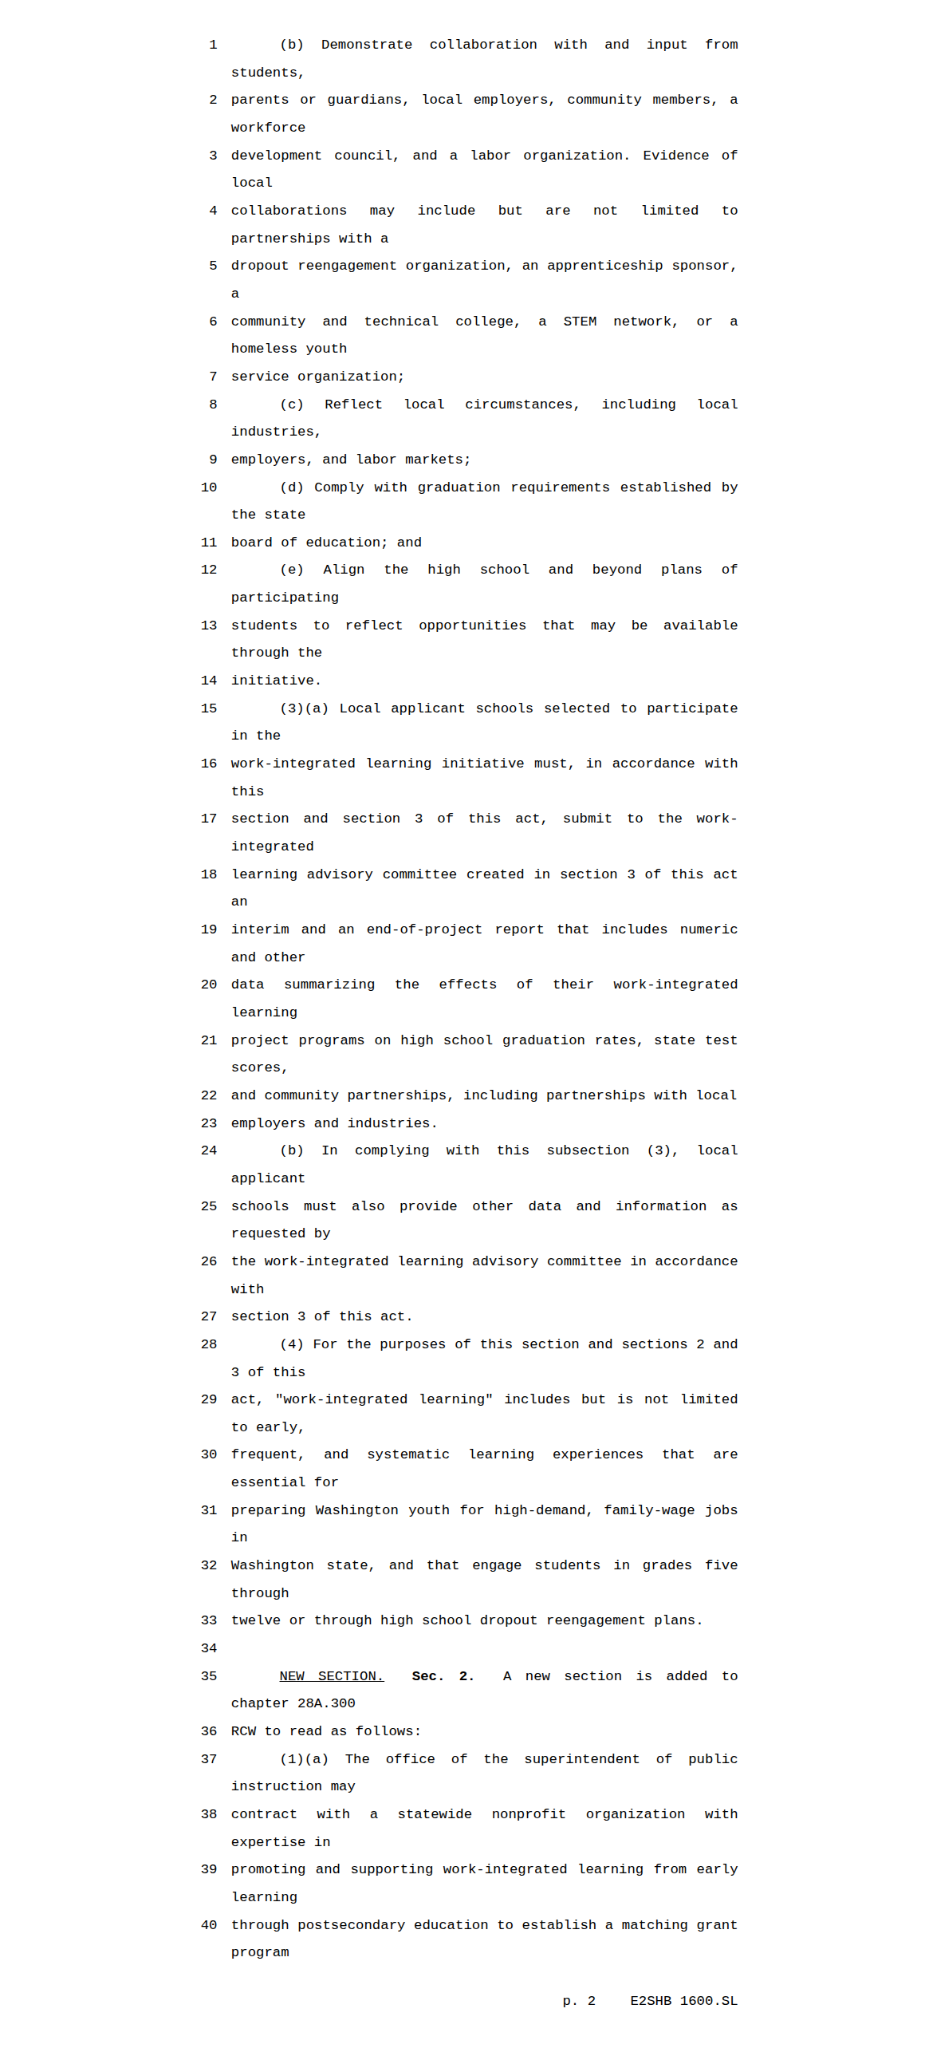(b) Demonstrate collaboration with and input from students,
parents or guardians, local employers, community members, a workforce
development council, and a labor organization. Evidence of local
collaborations may include but are not limited to partnerships with a
dropout reengagement organization, an apprenticeship sponsor, a
community and technical college, a STEM network, or a homeless youth
service organization;
(c) Reflect local circumstances, including local industries,
employers, and labor markets;
(d) Comply with graduation requirements established by the state
board of education; and
(e) Align the high school and beyond plans of participating
students to reflect opportunities that may be available through the
initiative.
(3)(a) Local applicant schools selected to participate in the
work-integrated learning initiative must, in accordance with this
section and section 3 of this act, submit to the work-integrated
learning advisory committee created in section 3 of this act an
interim and an end-of-project report that includes numeric and other
data summarizing the effects of their work-integrated learning
project programs on high school graduation rates, state test scores,
and community partnerships, including partnerships with local
employers and industries.
(b) In complying with this subsection (3), local applicant
schools must also provide other data and information as requested by
the work-integrated learning advisory committee in accordance with
section 3 of this act.
(4) For the purposes of this section and sections 2 and 3 of this
act, "work-integrated learning" includes but is not limited to early,
frequent, and systematic learning experiences that are essential for
preparing Washington youth for high-demand, family-wage jobs in
Washington state, and that engage students in grades five through
twelve or through high school dropout reengagement plans.
NEW SECTION. Sec. 2. A new section is added to chapter 28A.300
RCW to read as follows:
(1)(a) The office of the superintendent of public instruction may
contract with a statewide nonprofit organization with expertise in
promoting and supporting work-integrated learning from early learning
through postsecondary education to establish a matching grant program
p. 2 E2SHB 1600.SL